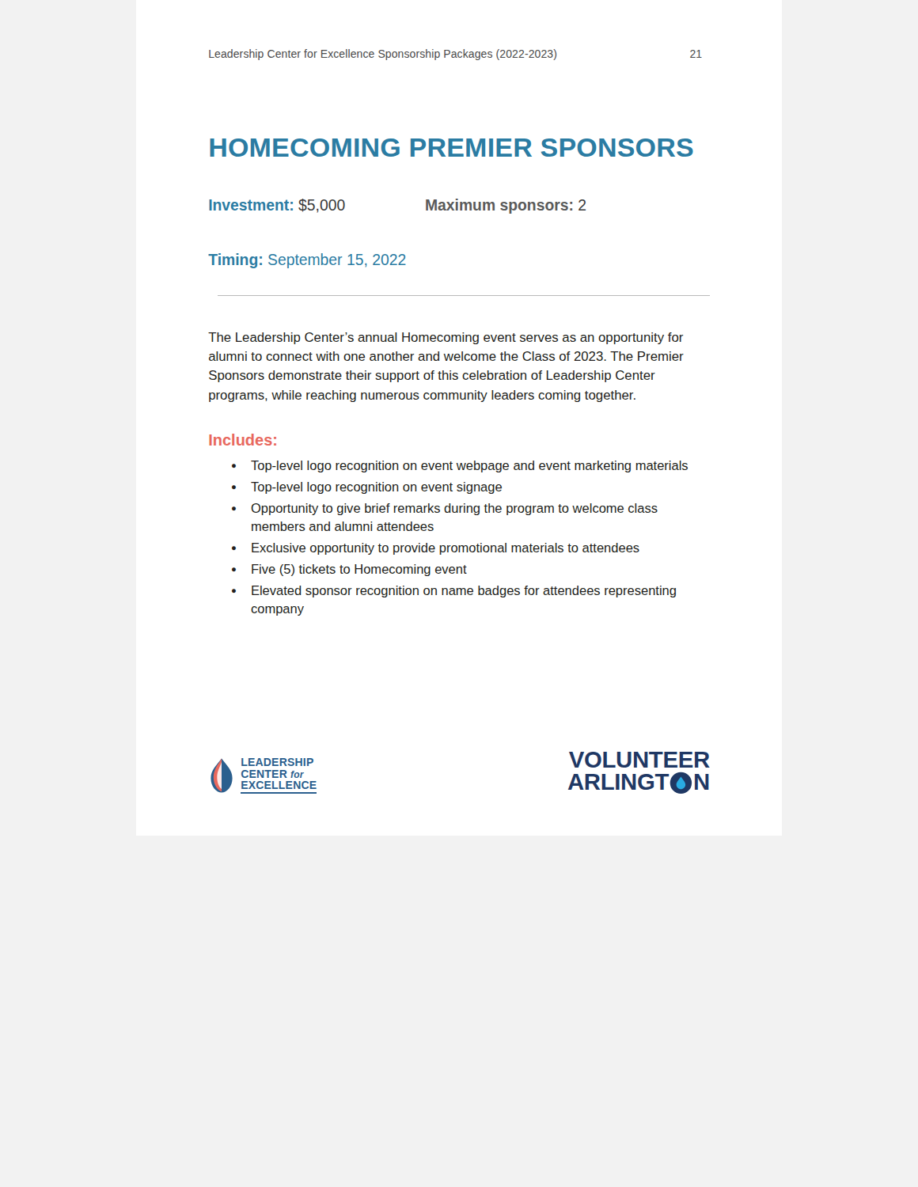Leadership Center for Excellence Sponsorship Packages (2022-2023) 21
HOMECOMING PREMIER SPONSORS
Investment: $5,000
Maximum sponsors: 2
Timing: September 15, 2022
The Leadership Center’s annual Homecoming event serves as an opportunity for alumni to connect with one another and welcome the Class of 2023. The Premier Sponsors demonstrate their support of this celebration of Leadership Center programs, while reaching numerous community leaders coming together.
Includes:
Top-level logo recognition on event webpage and event marketing materials
Top-level logo recognition on event signage
Opportunity to give brief remarks during the program to welcome class members and alumni attendees
Exclusive opportunity to provide promotional materials to attendees
Five (5) tickets to Homecoming event
Elevated sponsor recognition on name badges for attendees representing company
LEADERSHIP
CENTER for
EXCELLENCE
VOLUNTEER ARLINGT N